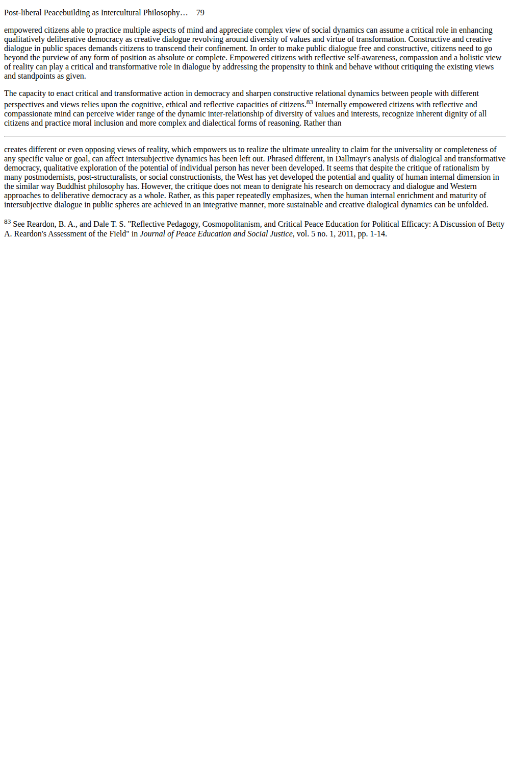Post-liberal Peacebuilding as Intercultural Philosophy… 79
empowered citizens able to practice multiple aspects of mind and appreciate complex view of social dynamics can assume a critical role in enhancing qualitatively deliberative democracy as creative dialogue revolving around diversity of values and virtue of transformation. Constructive and creative dialogue in public spaces demands citizens to transcend their confinement. In order to make public dialogue free and constructive, citizens need to go beyond the purview of any form of position as absolute or complete. Empowered citizens with reflective self-awareness, compassion and a holistic view of reality can play a critical and transformative role in dialogue by addressing the propensity to think and behave without critiquing the existing views and standpoints as given.
The capacity to enact critical and transformative action in democracy and sharpen constructive relational dynamics between people with different perspectives and views relies upon the cognitive, ethical and reflective capacities of citizens.83 Internally empowered citizens with reflective and compassionate mind can perceive wider range of the dynamic inter-relationship of diversity of values and interests, recognize inherent dignity of all citizens and practice moral inclusion and more complex and dialectical forms of reasoning. Rather than
creates different or even opposing views of reality, which empowers us to realize the ultimate unreality to claim for the universality or completeness of any specific value or goal, can affect intersubjective dynamics has been left out. Phrased different, in Dallmayr's analysis of dialogical and transformative democracy, qualitative exploration of the potential of individual person has never been developed. It seems that despite the critique of rationalism by many postmodernists, post-structuralists, or social constructionists, the West has yet developed the potential and quality of human internal dimension in the similar way Buddhist philosophy has. However, the critique does not mean to denigrate his research on democracy and dialogue and Western approaches to deliberative democracy as a whole. Rather, as this paper repeatedly emphasizes, when the human internal enrichment and maturity of intersubjective dialogue in public spheres are achieved in an integrative manner, more sustainable and creative dialogical dynamics can be unfolded.
83 See Reardon, B. A., and Dale T. S. "Reflective Pedagogy, Cosmopolitanism, and Critical Peace Education for Political Efficacy: A Discussion of Betty A. Reardon's Assessment of the Field" in Journal of Peace Education and Social Justice, vol. 5 no. 1, 2011, pp. 1-14.